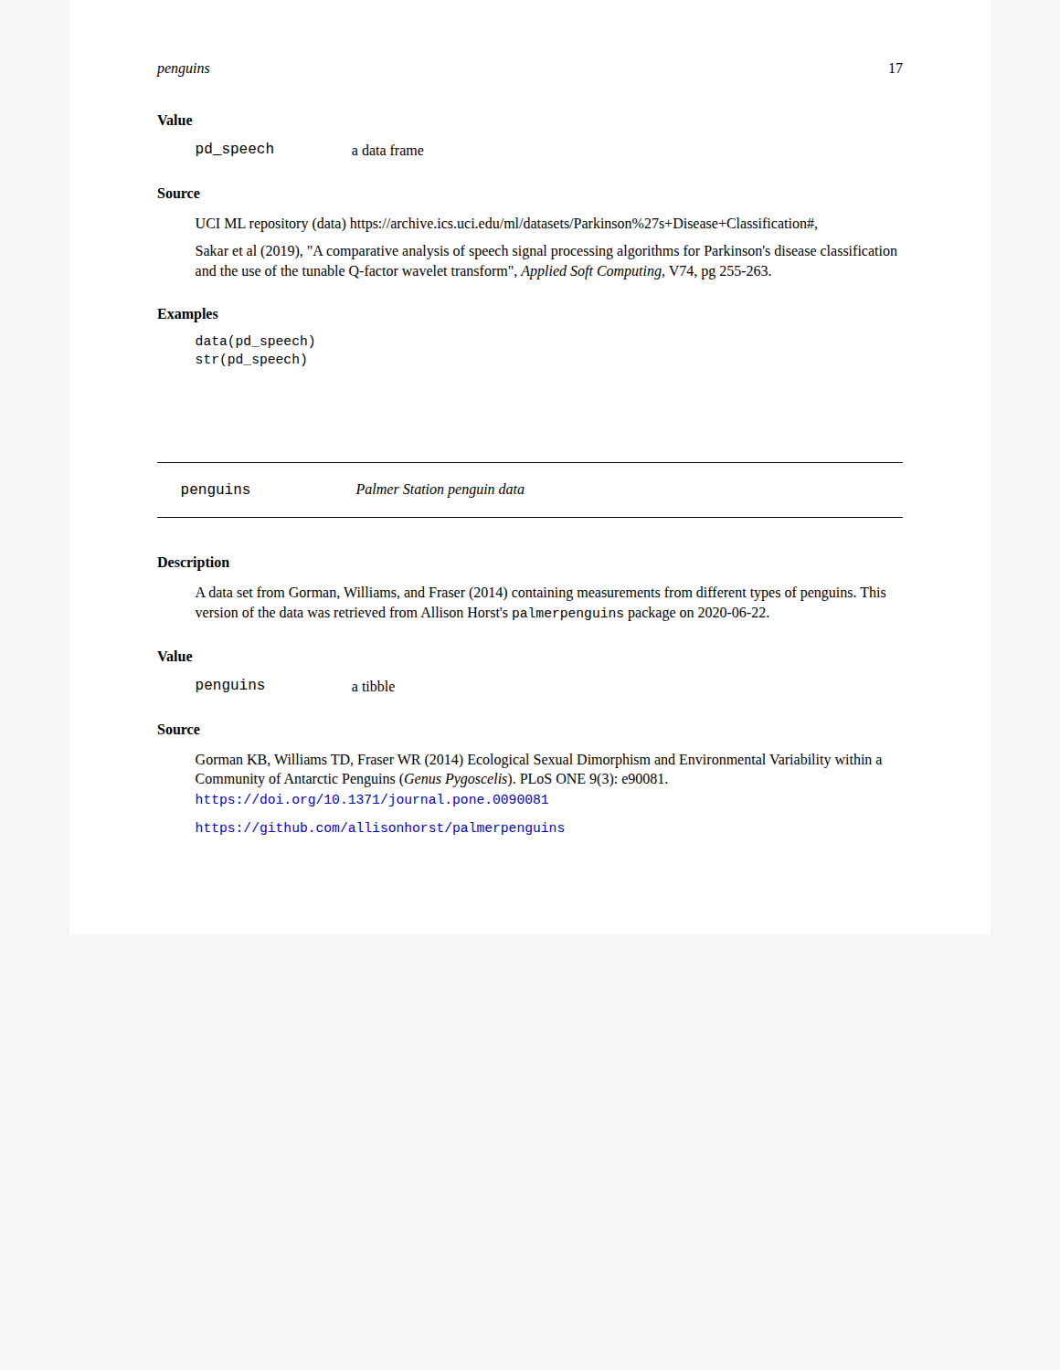penguins 17
Value
pd_speech a data frame
Source
UCI ML repository (data) https://archive.ics.uci.edu/ml/datasets/Parkinson%27s+Disease+Classification#,
Sakar et al (2019), "A comparative analysis of speech signal processing algorithms for Parkinson's disease classification and the use of the tunable Q-factor wavelet transform", Applied Soft Computing, V74, pg 255-263.
Examples
data(pd_speech)
str(pd_speech)
penguins Palmer Station penguin data
Description
A data set from Gorman, Williams, and Fraser (2014) containing measurements from different types of penguins. This version of the data was retrieved from Allison Horst's palmerpenguins package on 2020-06-22.
Value
penguins a tibble
Source
Gorman KB, Williams TD, Fraser WR (2014) Ecological Sexual Dimorphism and Environmental Variability within a Community of Antarctic Penguins (Genus Pygoscelis). PLoS ONE 9(3): e90081. https://doi.org/10.1371/journal.pone.0090081
https://github.com/allisonhorst/palmerpenguins